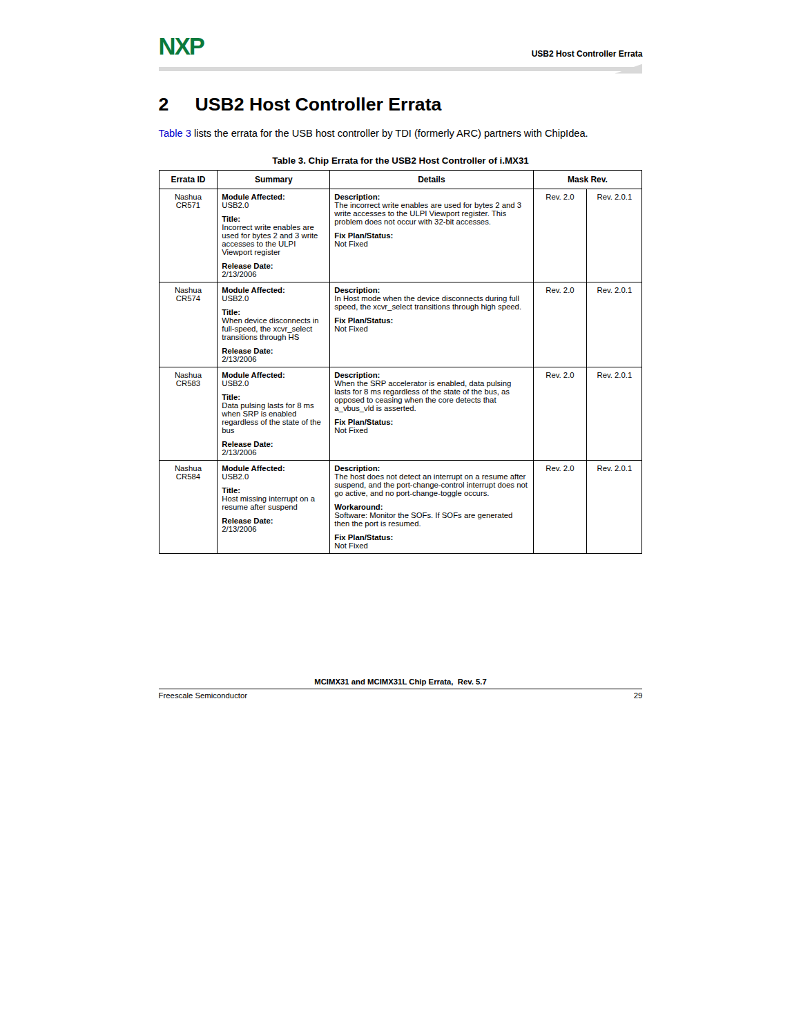NXP
USB2 Host Controller Errata
2 USB2 Host Controller Errata
Table 3 lists the errata for the USB host controller by TDI (formerly ARC) partners with ChipIdea.
Table 3. Chip Errata for the USB2 Host Controller of i.MX31
| Errata ID | Summary | Details | Mask Rev. |
| --- | --- | --- | --- |
| Nashua CR571 | Module Affected: USB2.0 Title: Incorrect write enables are used for bytes 2 and 3 write accesses to the ULPI Viewport register Release Date: 2/13/2006 | Description: The incorrect write enables are used for bytes 2 and 3 write accesses to the ULPI Viewport register. This problem does not occur with 32-bit accesses. Fix Plan/Status: Not Fixed | Rev. 2.0 | Rev. 2.0.1 |
| Nashua CR574 | Module Affected: USB2.0 Title: When device disconnects in full-speed, the xcvr_select transitions through HS Release Date: 2/13/2006 | Description: In Host mode when the device disconnects during full speed, the xcvr_select transitions through high speed. Fix Plan/Status: Not Fixed | Rev. 2.0 | Rev. 2.0.1 |
| Nashua CR583 | Module Affected: USB2.0 Title: Data pulsing lasts for 8 ms when SRP is enabled regardless of the state of the bus Release Date: 2/13/2006 | Description: When the SRP accelerator is enabled, data pulsing lasts for 8 ms regardless of the state of the bus, as opposed to ceasing when the core detects that a_vbus_vld is asserted. Fix Plan/Status: Not Fixed | Rev. 2.0 | Rev. 2.0.1 |
| Nashua CR584 | Module Affected: USB2.0 Title: Host missing interrupt on a resume after suspend Release Date: 2/13/2006 | Description: The host does not detect an interrupt on a resume after suspend, and the port-change-control interrupt does not go active, and no port-change-toggle occurs. Workaround: Software: Monitor the SOFs. If SOFs are generated then the port is resumed. Fix Plan/Status: Not Fixed | Rev. 2.0 | Rev. 2.0.1 |
MCIMX31 and MCIMX31L Chip Errata, Rev. 5.7
Freescale Semiconductor 29